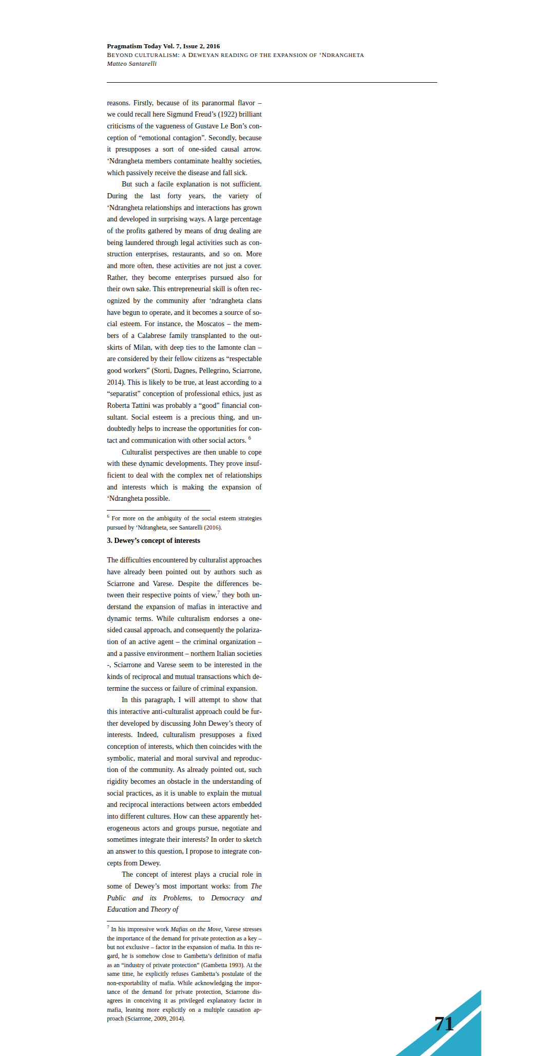Pragmatism Today Vol. 7, Issue 2, 2016
BEYOND CULTURALISM: A DEWEYAN READING OF THE EXPANSION OF ‘NDRANGHETA
Matteo Santarelli
reasons. Firstly, because of its paranormal flavor – we could recall here Sigmund Freud’s (1922) brilliant criticisms of the vagueness of Gustave Le Bon’s conception of “emotional contagion”. Secondly, because it presupposes a sort of one-sided causal arrow. ‘Ndrangheta members contaminate healthy societies, which passively receive the disease and fall sick.
But such a facile explanation is not sufficient. During the last forty years, the variety of ‘Ndrangheta relationships and interactions has grown and developed in surprising ways. A large percentage of the profits gathered by means of drug dealing are being laundered through legal activities such as construction enterprises, restaurants, and so on. More and more often, these activities are not just a cover. Rather, they become enterprises pursued also for their own sake. This entrepreneurial skill is often recognized by the community after ‘ndrangheta clans have begun to operate, and it becomes a source of social esteem. For instance, the Moscatos – the members of a Calabrese family transplanted to the outskirts of Milan, with deep ties to the Iamonte clan – are considered by their fellow citizens as “respectable good workers” (Storti, Dagnes, Pellegrino, Sciarrone, 2014). This is likely to be true, at least according to a “separatist” conception of professional ethics, just as Roberta Tattini was probably a “good” financial consultant. Social esteem is a precious thing, and undoubtedly helps to increase the opportunities for contact and communication with other social actors. 6
Culturalist perspectives are then unable to cope with these dynamic developments. They prove insufficient to deal with the complex net of relationships and interests which is making the expansion of ‘Ndrangheta possible.
6 For more on the ambiguity of the social esteem strategies pursued by ‘Ndrangheta, see Santarelli (2016).
3. Dewey’s concept of interests
The difficulties encountered by culturalist approaches have already been pointed out by authors such as Sciarrone and Varese. Despite the differences between their respective points of view,7 they both understand the expansion of mafias in interactive and dynamic terms. While culturalism endorses a one-sided causal approach, and consequently the polarization of an active agent – the criminal organization – and a passive environment – northern Italian societies -, Sciarrone and Varese seem to be interested in the kinds of reciprocal and mutual transactions which determine the success or failure of criminal expansion.
In this paragraph, I will attempt to show that this interactive anti-culturalist approach could be further developed by discussing John Dewey’s theory of interests. Indeed, culturalism presupposes a fixed conception of interests, which then coincides with the symbolic, material and moral survival and reproduction of the community. As already pointed out, such rigidity becomes an obstacle in the understanding of social practices, as it is unable to explain the mutual and reciprocal interactions between actors embedded into different cultures. How can these apparently heterogeneous actors and groups pursue, negotiate and sometimes integrate their interests? In order to sketch an answer to this question, I propose to integrate concepts from Dewey.
The concept of interest plays a crucial role in some of Dewey’s most important works: from The Public and its Problems, to Democracy and Education and Theory of
7 In his impressive work Mafias on the Move, Varese stresses the importance of the demand for private protection as a key – but not exclusive – factor in the expansion of mafia. In this regard, he is somehow close to Gambetta’s definition of mafia as an “industry of private protection” (Gambetta 1993). At the same time, he explicitly refuses Gambetta’s postulate of the non-exportability of mafia. While acknowledging the importance of the demand for private protection, Sciarrone disagrees in conceiving it as privileged explanatory factor in mafia, leaning more explicitly on a multiple causation approach (Sciarrone, 2009, 2014).
71